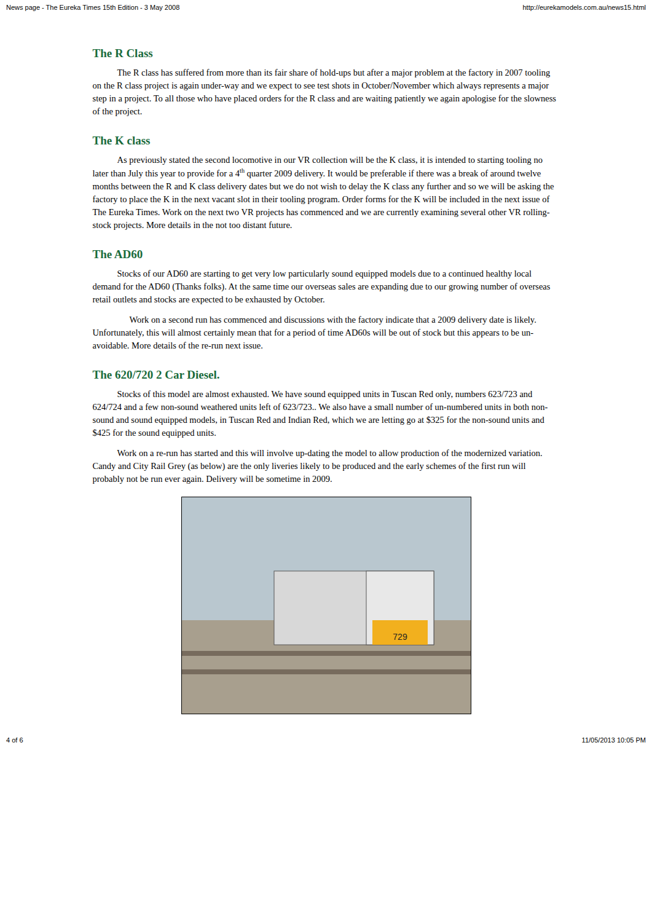News page - The Eureka Times 15th Edition - 3 May 2008 http://eurekamodels.com.au/news15.html
The R Class
The R class has suffered from more than its fair share of hold-ups but after a major problem at the factory in 2007 tooling on the R class project is again under-way and we expect to see test shots in October/November which always represents a major step in a project. To all those who have placed orders for the R class and are waiting patiently we again apologise for the slowness of the project.
The K class
As previously stated the second locomotive in our VR collection will be the K class, it is intended to starting tooling no later than July this year to provide for a 4th quarter 2009 delivery. It would be preferable if there was a break of around twelve months between the R and K class delivery dates but we do not wish to delay the K class any further and so we will be asking the factory to place the K in the next vacant slot in their tooling program. Order forms for the K will be included in the next issue of The Eureka Times. Work on the next two VR projects has commenced and we are currently examining several other VR rolling-stock projects. More details in the not too distant future.
The AD60
Stocks of our AD60 are starting to get very low particularly sound equipped models due to a continued healthy local demand for the AD60 (Thanks folks). At the same time our overseas sales are expanding due to our growing number of overseas retail outlets and stocks are expected to be exhausted by October.
Work on a second run has commenced and discussions with the factory indicate that a 2009 delivery date is likely. Unfortunately, this will almost certainly mean that for a period of time AD60s will be out of stock but this appears to be un-avoidable. More details of the re-run next issue.
The 620/720 2 Car Diesel.
Stocks of this model are almost exhausted. We have sound equipped units in Tuscan Red only, numbers 623/723 and 624/724 and a few non-sound weathered units left of 623/723.. We also have a small number of un-numbered units in both non-sound and sound equipped models, in Tuscan Red and Indian Red, which we are letting go at $325 for the non-sound units and $425 for the sound equipped units.
Work on a re-run has started and this will involve up-dating the model to allow production of the modernized variation. Candy and City Rail Grey (as below) are the only liveries likely to be produced and the early schemes of the first run will probably not be run ever again. Delivery will be sometime in 2009.
4 of 6 11/05/2013 10:05 PM